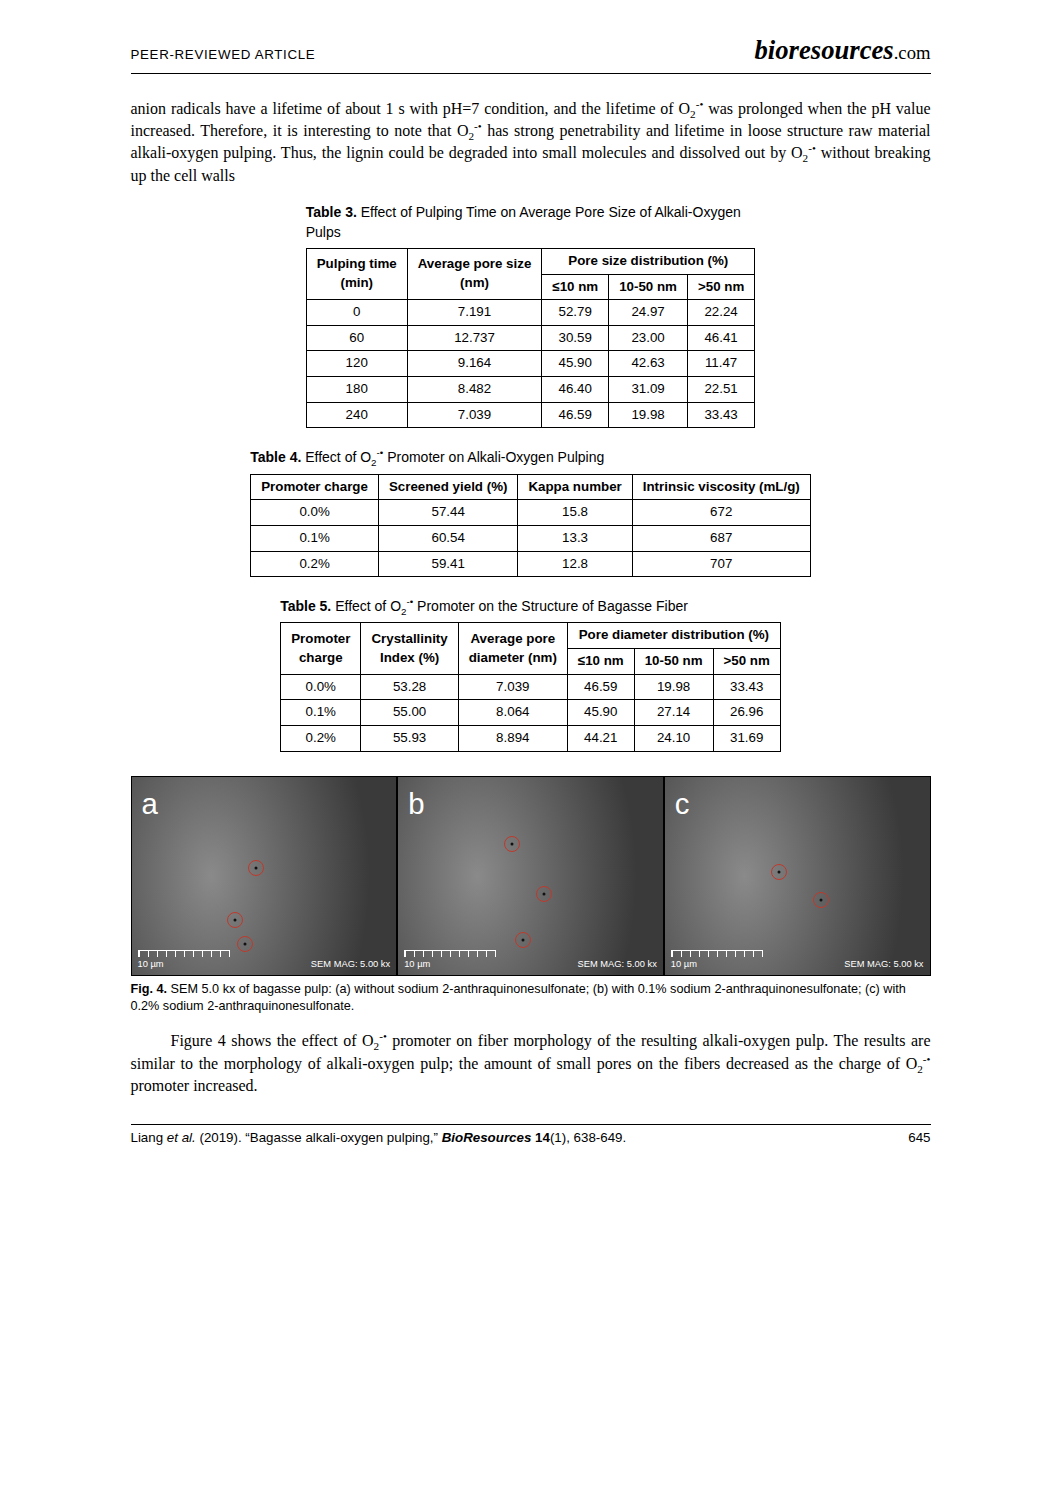PEER-REVIEWED ARTICLE
bioresources.com
anion radicals have a lifetime of about 1 s with pH=7 condition, and the lifetime of O2-• was prolonged when the pH value increased. Therefore, it is interesting to note that O2-• has strong penetrability and lifetime in loose structure raw material alkali-oxygen pulping. Thus, the lignin could be degraded into small molecules and dissolved out by O2-• without breaking up the cell walls
Table 3. Effect of Pulping Time on Average Pore Size of Alkali-Oxygen Pulps
| Pulping time (min) | Average pore size (nm) | Pore size distribution (%) |
| --- | --- | --- |
| ≤10 nm | 10-50 nm | >50 nm |
| 0 | 7.191 | 52.79 | 24.97 | 22.24 |
| 60 | 12.737 | 30.59 | 23.00 | 46.41 |
| 120 | 9.164 | 45.90 | 42.63 | 11.47 |
| 180 | 8.482 | 46.40 | 31.09 | 22.51 |
| 240 | 7.039 | 46.59 | 19.98 | 33.43 |
Table 4. Effect of O 2 -• Promoter on Alkali-Oxygen Pulping
| Promoter charge | Screened yield (%) | Kappa number | Intrinsic viscosity (mL/g) |
| --- | --- | --- | --- |
| 0.0% | 57.44 | 15.8 | 672 |
| 0.1% | 60.54 | 13.3 | 687 |
| 0.2% | 59.41 | 12.8 | 707 |
Table 5. Effect of O 2 -• Promoter on the Structure of Bagasse Fiber
| Promoter charge | Crystallinity Index (%) | Average pore diameter (nm) | Pore diameter distribution (%) |
| --- | --- | --- | --- |
| ≤10 nm | 10-50 nm | >50 nm |
| 0.0% | 53.28 | 7.039 | 46.59 | 19.98 | 33.43 |
| 0.1% | 55.00 | 8.064 | 45.90 | 27.14 | 26.96 |
| 0.2% | 55.93 | 8.894 | 44.21 | 24.10 | 31.69 |
a
10 µm
SEM MAG: 5.00 kx
b
10 µm
SEM MAG: 5.00 kx
c
10 µm
SEM MAG: 5.00 kx
Fig. 4. SEM 5.0 kx of bagasse pulp: (a) without sodium 2-anthraquinonesulfonate; (b) with 0.1% sodium 2-anthraquinonesulfonate; (c) with 0.2% sodium 2-anthraquinonesulfonate.
Figure 4 shows the effect of O2-• promoter on fiber morphology of the resulting alkali-oxygen pulp. The results are similar to the morphology of alkali-oxygen pulp; the amount of small pores on the fibers decreased as the charge of O2-• promoter increased.
Liang et al. (2019). “Bagasse alkali-oxygen pulping,” BioResources 14(1), 638-649.
645